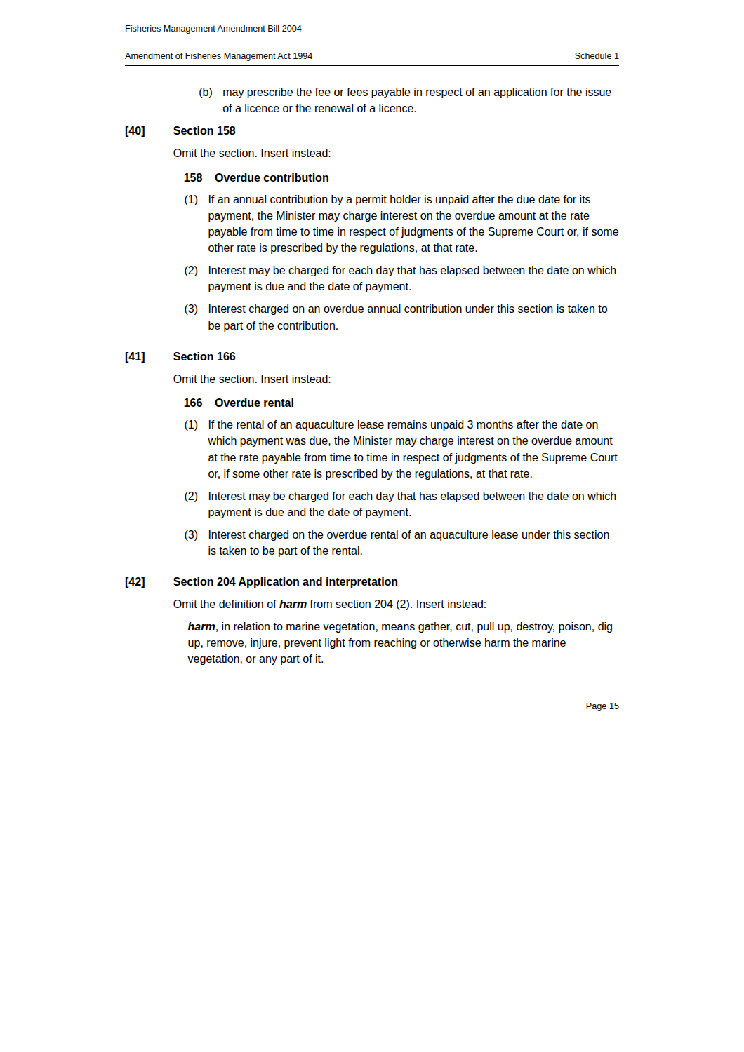Fisheries Management Amendment Bill 2004
Amendment of Fisheries Management Act 1994 Schedule 1
(b) may prescribe the fee or fees payable in respect of an application for the issue of a licence or the renewal of a licence.
[40] Section 158
Omit the section. Insert instead:
158 Overdue contribution
(1) If an annual contribution by a permit holder is unpaid after the due date for its payment, the Minister may charge interest on the overdue amount at the rate payable from time to time in respect of judgments of the Supreme Court or, if some other rate is prescribed by the regulations, at that rate.
(2) Interest may be charged for each day that has elapsed between the date on which payment is due and the date of payment.
(3) Interest charged on an overdue annual contribution under this section is taken to be part of the contribution.
[41] Section 166
Omit the section. Insert instead:
166 Overdue rental
(1) If the rental of an aquaculture lease remains unpaid 3 months after the date on which payment was due, the Minister may charge interest on the overdue amount at the rate payable from time to time in respect of judgments of the Supreme Court or, if some other rate is prescribed by the regulations, at that rate.
(2) Interest may be charged for each day that has elapsed between the date on which payment is due and the date of payment.
(3) Interest charged on the overdue rental of an aquaculture lease under this section is taken to be part of the rental.
[42] Section 204 Application and interpretation
Omit the definition of harm from section 204 (2). Insert instead:
harm, in relation to marine vegetation, means gather, cut, pull up, destroy, poison, dig up, remove, injure, prevent light from reaching or otherwise harm the marine vegetation, or any part of it.
Page 15